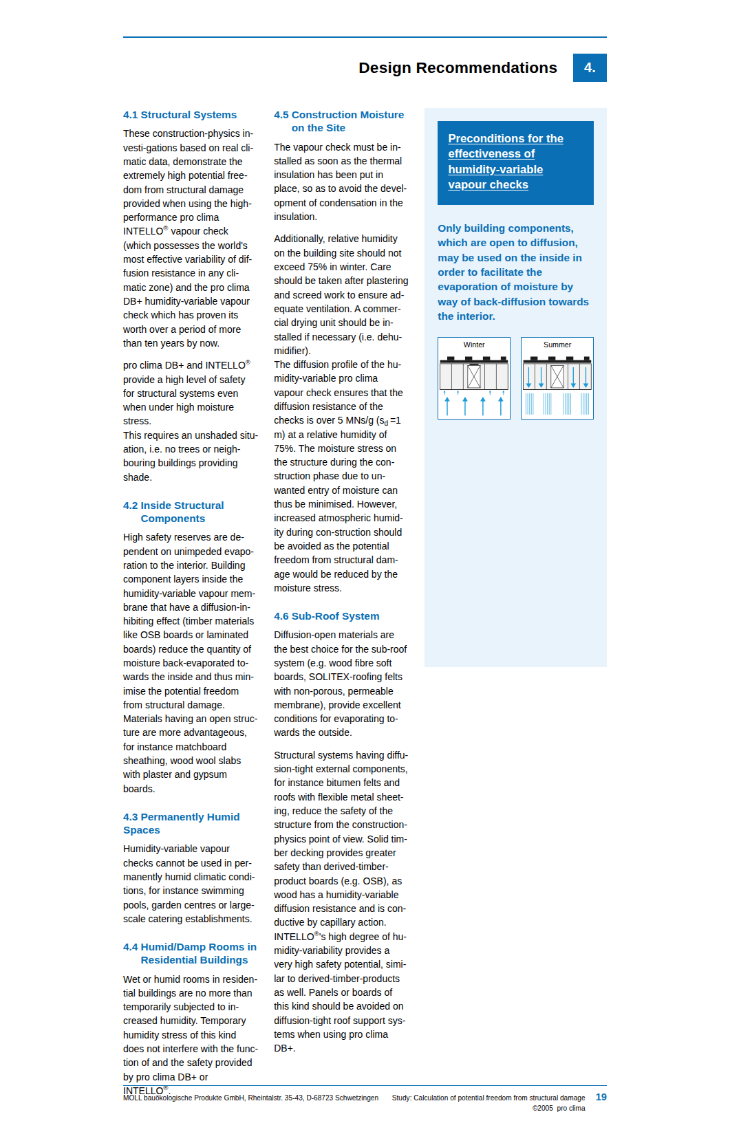Design Recommendations
4.
4.1 Structural Systems
These construction-physics investi-gations based on real climatic data, demonstrate the extremely high potential freedom from structural damage provided when using the high-performance pro clima INTELLO® vapour check (which possesses the world's most effective variability of diffusion resistance in any climatic zone) and the pro clima DB+ humidity-variable vapour check which has proven its worth over a period of more than ten years by now.
pro clima DB+ and INTELLO® provide a high level of safety for structural systems even when under high moisture stress.
This requires an unshaded situation, i.e. no trees or neighbouring buildings providing shade.
4.2 Inside Structural
Components
High safety reserves are dependent on unimpeded evaporation to the interior. Building component layers inside the humidity-variable vapour membrane that have a diffusion-inhibiting effect (timber materials like OSB boards or laminated boards) reduce the quantity of moisture back-evaporated towards the inside and thus minimise the potential freedom from structural damage. Materials having an open structure are more advantageous, for instance matchboard sheathing, wood wool slabs with plaster and gypsum boards.
4.3 Permanently Humid Spaces
Humidity-variable vapour checks cannot be used in permanently humid climatic conditions, for instance swimming pools, garden centres or large-scale catering establishments.
4.4 Humid/Damp Rooms in
Residential Buildings
Wet or humid rooms in residential buildings are no more than temporarily subjected to increased humidity. Temporary humidity stress of this kind does not interfere with the function of and the safety provided by pro clima DB+ or INTELLO®.
4.5 Construction Moisture
on the Site
The vapour check must be installed as soon as the thermal insulation has been put in place, so as to avoid the development of condensation in the insulation.
Additionally, relative humidity on the building site should not exceed 75% in winter. Care should be taken after plastering and screed work to ensure adequate ventilation. A commercial drying unit should be installed if necessary (i.e. dehumidifier).
The diffusion profile of the humidity-variable pro clima vapour check ensures that the diffusion resistance of the checks is over 5 MNs/g (sd =1 m) at a relative humidity of 75%. The moisture stress on the structure during the construction phase due to unwanted entry of moisture can thus be minimised. However, increased atmospheric humidity during con-struction should be avoided as the potential freedom from structural damage would be reduced by the moisture stress.
4.6 Sub-Roof System
Diffusion-open materials are the best choice for the sub-roof system (e.g. wood fibre soft boards, SOLITEX-roofing felts with non-porous, permeable membrane), provide excellent conditions for evaporating towards the outside.
Structural systems having diffusion-tight external components, for instance bitumen felts and roofs with flexible metal sheeting, reduce the safety of the structure from the construction-physics point of view. Solid timber decking provides greater safety than derived-timber-product boards (e.g. OSB), as wood has a humidity-variable diffusion resistance and is conductive by capillary action. INTELLO®'s high degree of humidity-variability provides a very high safety potential, similar to derived-timber-products as well. Panels or boards of this kind should be avoided on diffusion-tight roof support systems when using pro clima DB+.
Preconditions for the effectiveness of humidity-variable vapour checks
Only building components, which are open to diffusion, may be used on the inside in order to facilitate the evaporation of moisture by way of back-diffusion towards the interior.
Winter
Summer
MOLL bauökologische Produkte GmbH, Rheintalstr. 35-43, D-68723 Schwetzingen
Study: Calculation of potential freedom from structural damage ©2005 pro clima
19